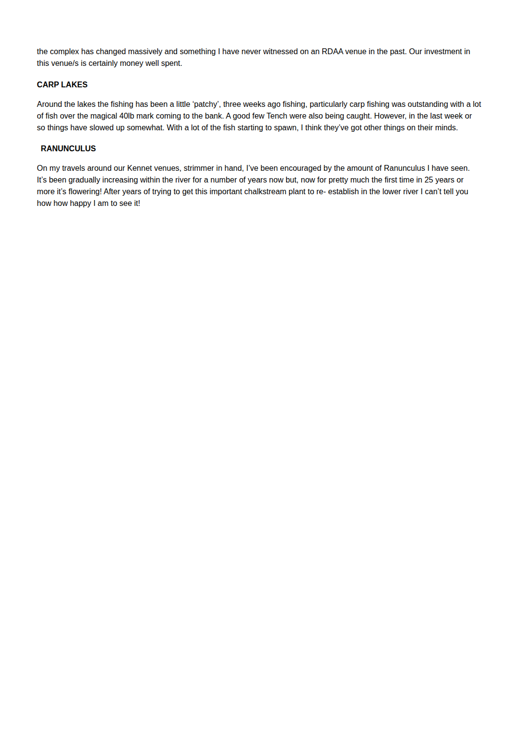the complex has changed massively and something I have never witnessed on an RDAA venue in the past. Our investment in this venue/s is certainly money well spent.
CARP LAKES
Around the lakes the fishing has been a little ‘patchy’, three weeks ago fishing, particularly carp fishing was outstanding with a lot of fish over the magical 40lb mark coming to the bank. A good few Tench were also being caught. However, in the last week or so things have slowed up somewhat. With a lot of the fish starting to spawn, I think they’ve got other things on their minds.
RANUNCULUS
On my travels around our Kennet venues, strimmer in hand, I’ve been encouraged by the amount of Ranunculus I have seen. It’s been gradually increasing within the river for a number of years now but, now for pretty much the first time in 25 years or more it’s flowering! After years of trying to get this important chalkstream plant to re- establish in the lower river I can’t tell you how how happy I am to see it!